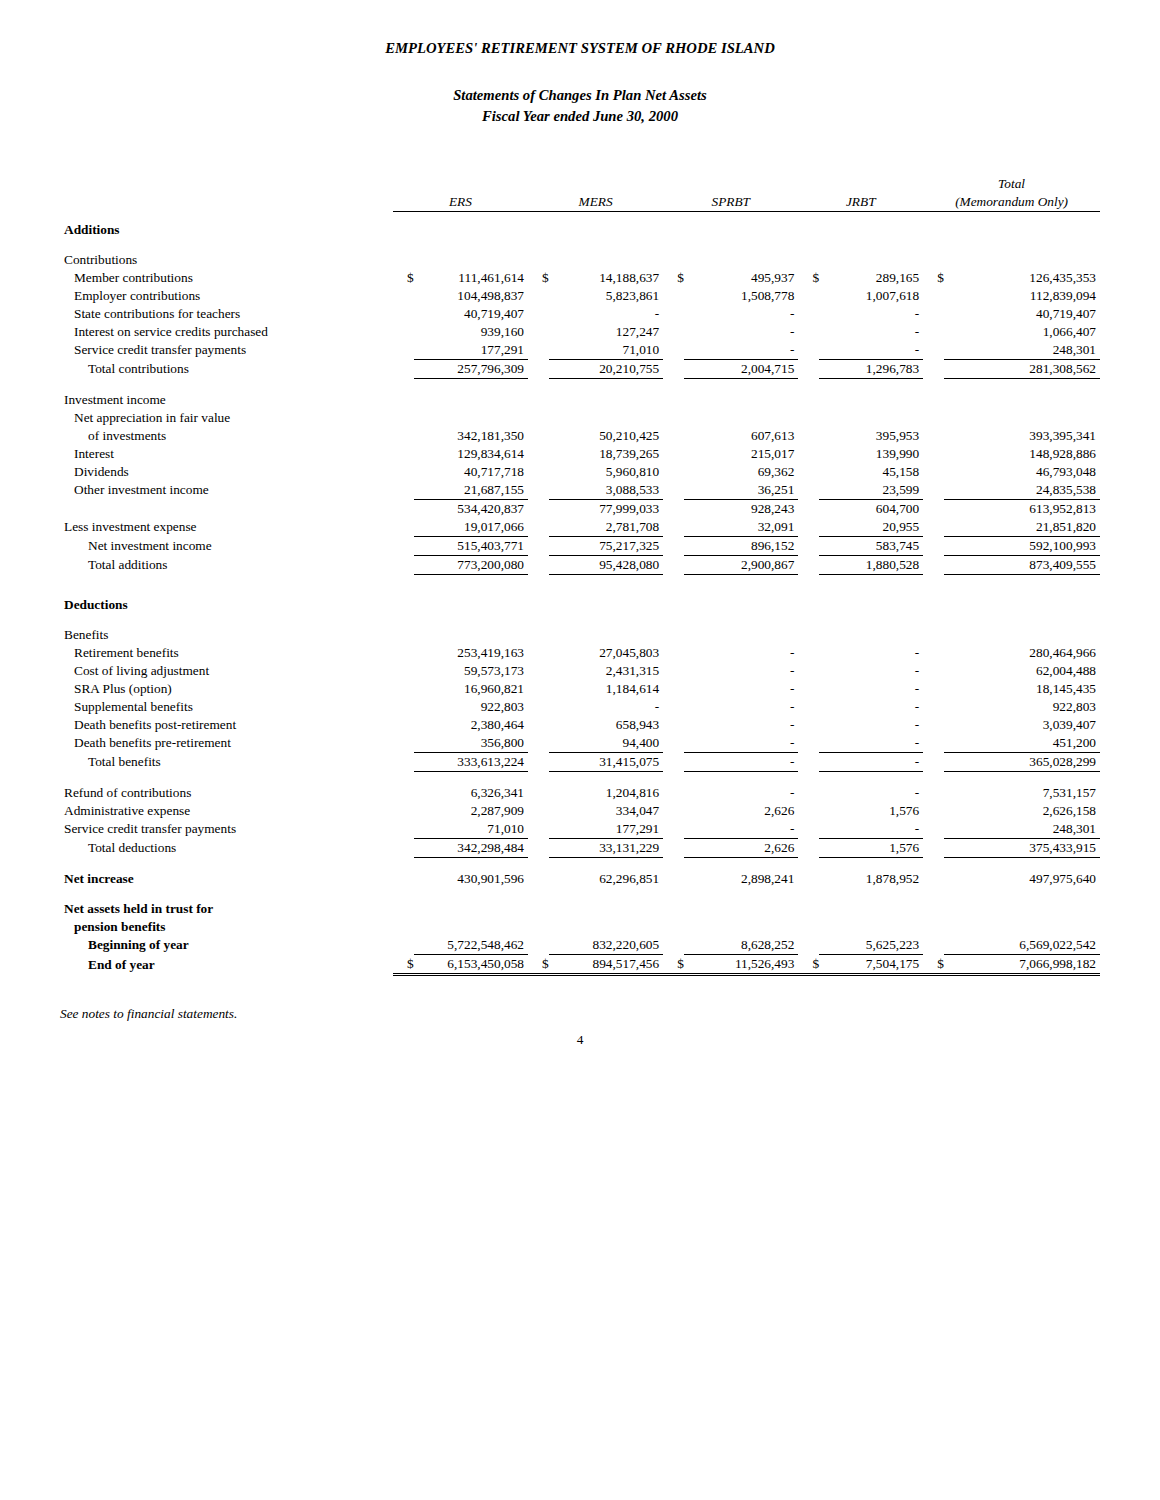EMPLOYEES' RETIREMENT SYSTEM OF RHODE ISLAND
Statements of Changes In Plan Net Assets
Fiscal Year ended June 30, 2000
| | | | | | Total |
| | ERS | MERS | SPRBT | JRBT | (Memorandum Only) |
| Additions | |
| Contributions | |
| Member contributions | $ | 111,461,614 | $ | 14,188,637 | $ | 495,937 | $ | 289,165 | $ | 126,435,353 |
| Employer contributions | | 104,498,837 | | 5,823,861 | | 1,508,778 | | 1,007,618 | | 112,839,094 |
| State contributions for teachers | | 40,719,407 | | - | | - | | - | | 40,719,407 |
| Interest on service credits purchased | | 939,160 | | 127,247 | | - | | - | | 1,066,407 |
| Service credit transfer payments | | 177,291 | | 71,010 | | - | | - | | 248,301 |
| Total contributions | | 257,796,309 | | 20,210,755 | | 2,004,715 | | 1,296,783 | | 281,308,562 |
| Investment income | |
| Net appreciation in fair value | |
| of investments | | 342,181,350 | | 50,210,425 | | 607,613 | | 395,953 | | 393,395,341 |
| Interest | | 129,834,614 | | 18,739,265 | | 215,017 | | 139,990 | | 148,928,886 |
| Dividends | | 40,717,718 | | 5,960,810 | | 69,362 | | 45,158 | | 46,793,048 |
| Other investment income | | 21,687,155 | | 3,088,533 | | 36,251 | | 23,599 | | 24,835,538 |
| | | 534,420,837 | | 77,999,033 | | 928,243 | | 604,700 | | 613,952,813 |
| Less investment expense | | 19,017,066 | | 2,781,708 | | 32,091 | | 20,955 | | 21,851,820 |
| Net investment income | | 515,403,771 | | 75,217,325 | | 896,152 | | 583,745 | | 592,100,993 |
| Total additions | | 773,200,080 | | 95,428,080 | | 2,900,867 | | 1,880,528 | | 873,409,555 |
| Deductions | |
| Benefits | |
| Retirement benefits | | 253,419,163 | | 27,045,803 | | - | | - | | 280,464,966 |
| Cost of living adjustment | | 59,573,173 | | 2,431,315 | | - | | - | | 62,004,488 |
| SRA Plus (option) | | 16,960,821 | | 1,184,614 | | - | | - | | 18,145,435 |
| Supplemental benefits | | 922,803 | | - | | - | | - | | 922,803 |
| Death benefits post-retirement | | 2,380,464 | | 658,943 | | - | | - | | 3,039,407 |
| Death benefits pre-retirement | | 356,800 | | 94,400 | | - | | - | | 451,200 |
| Total benefits | | 333,613,224 | | 31,415,075 | | - | | - | | 365,028,299 |
| Refund of contributions | | 6,326,341 | | 1,204,816 | | - | | - | | 7,531,157 |
| Administrative expense | | 2,287,909 | | 334,047 | | 2,626 | | 1,576 | | 2,626,158 |
| Service credit transfer payments | | 71,010 | | 177,291 | | - | | - | | 248,301 |
| Total deductions | | 342,298,484 | | 33,131,229 | | 2,626 | | 1,576 | | 375,433,915 |
| Net increase | | 430,901,596 | | 62,296,851 | | 2,898,241 | | 1,878,952 | | 497,975,640 |
| Net assets held in trust for | |
| pension benefits | |
| Beginning of year | | 5,722,548,462 | | 832,220,605 | | 8,628,252 | | 5,625,223 | | 6,569,022,542 |
| End of year | $ | 6,153,450,058 | $ | 894,517,456 | $ | 11,526,493 | $ | 7,504,175 | $ | 7,066,998,182 |
See notes to financial statements.
4